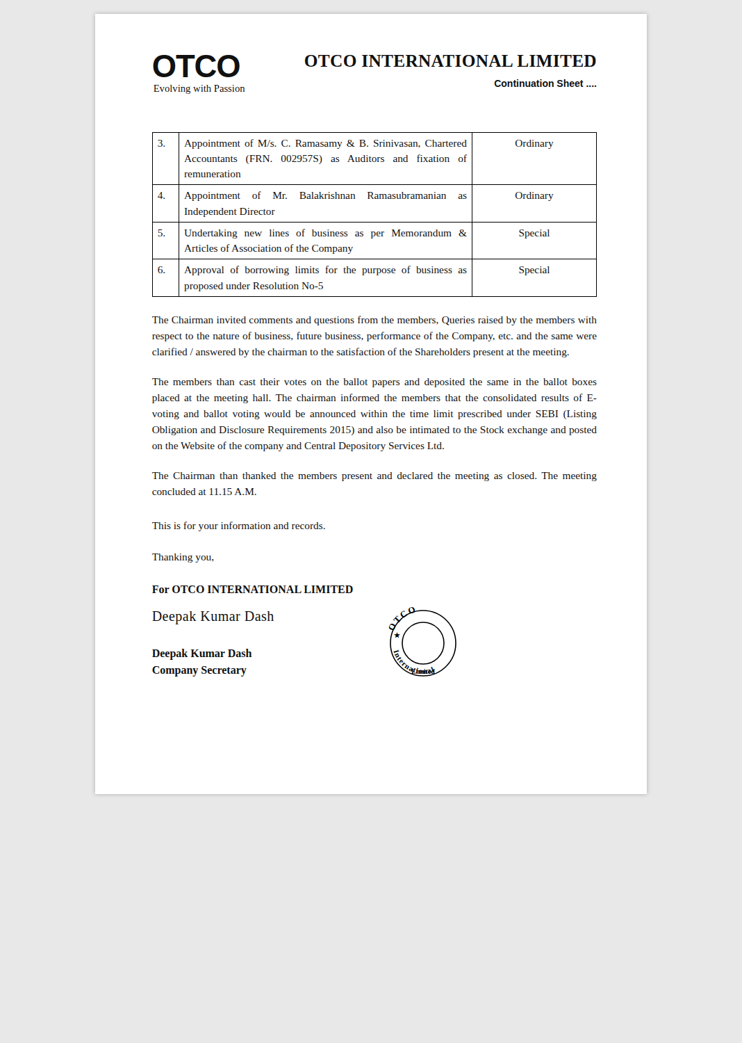OTCO
Evolving with Passion
OTCO INTERNATIONAL LIMITED
Continuation Sheet ....
| 3. | Appointment of M/s. C. Ramasamy & B. Srinivasan, Chartered Accountants (FRN. 002957S) as Auditors and fixation of remuneration | Ordinary |
| 4. | Appointment of Mr. Balakrishnan Ramasubramanian as Independent Director | Ordinary |
| 5. | Undertaking new lines of business as per Memorandum & Articles of Association of the Company | Special |
| 6. | Approval of borrowing limits for the purpose of business as proposed under Resolution No-5 | Special |
The Chairman invited comments and questions from the members, Queries raised by the members with respect to the nature of business, future business, performance of the Company, etc. and the same were clarified / answered by the chairman to the satisfaction of the Shareholders present at the meeting.
The members than cast their votes on the ballot papers and deposited the same in the ballot boxes placed at the meeting hall. The chairman informed the members that the consolidated results of E-voting and ballot voting would be announced within the time limit prescribed under SEBI (Listing Obligation and Disclosure Requirements 2015) and also be intimated to the Stock exchange and posted on the Website of the company and Central Depository Services Ltd.
The Chairman than thanked the members present and declared the meeting as closed. The meeting concluded at 11.15 A.M.
This is for your information and records.
Thanking you,
For OTCO INTERNATIONAL LIMITED
Deepak Kumar Dash
Deepak Kumar Dash
Company Secretary
OTCO International Limited ★